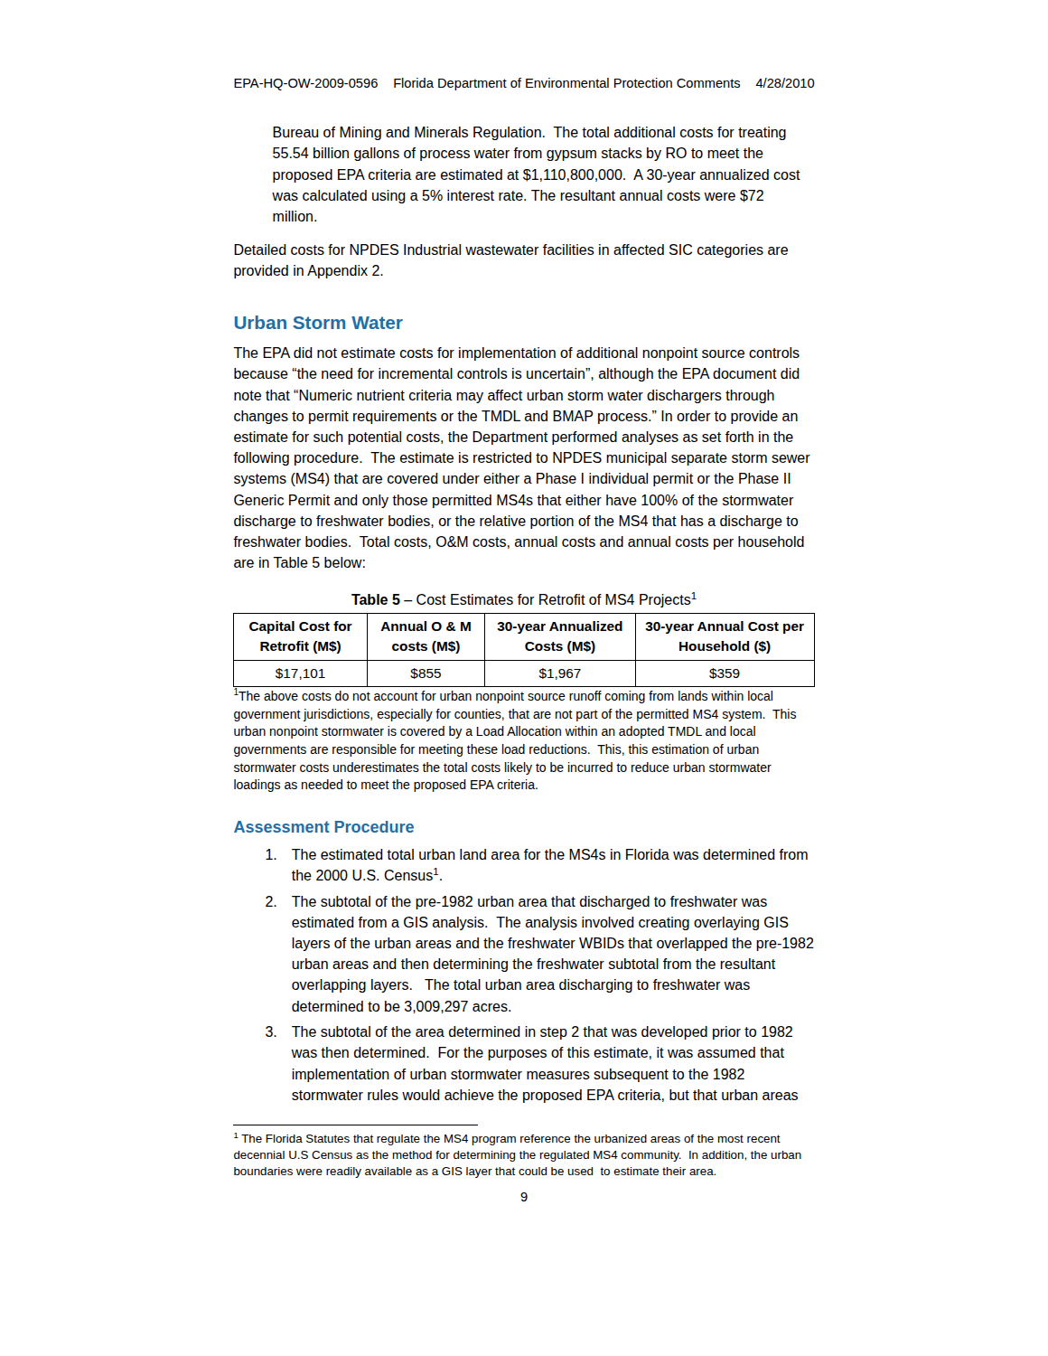EPA-HQ-OW-2009-0596 Florida Department of Environmental Protection Comments 4/28/2010
Bureau of Mining and Minerals Regulation. The total additional costs for treating 55.54 billion gallons of process water from gypsum stacks by RO to meet the proposed EPA criteria are estimated at $1,110,800,000. A 30-year annualized cost was calculated using a 5% interest rate. The resultant annual costs were $72 million.
Detailed costs for NPDES Industrial wastewater facilities in affected SIC categories are provided in Appendix 2.
Urban Storm Water
The EPA did not estimate costs for implementation of additional nonpoint source controls because “the need for incremental controls is uncertain”, although the EPA document did note that “Numeric nutrient criteria may affect urban storm water dischargers through changes to permit requirements or the TMDL and BMAP process.” In order to provide an estimate for such potential costs, the Department performed analyses as set forth in the following procedure. The estimate is restricted to NPDES municipal separate storm sewer systems (MS4) that are covered under either a Phase I individual permit or the Phase II Generic Permit and only those permitted MS4s that either have 100% of the stormwater discharge to freshwater bodies, or the relative portion of the MS4 that has a discharge to freshwater bodies. Total costs, O&M costs, annual costs and annual costs per household are in Table 5 below:
Table 5 – Cost Estimates for Retrofit of MS4 Projects1
| Capital Cost for Retrofit (M$) | Annual O & M costs (M$) | 30-year Annualized Costs (M$) | 30-year Annual Cost per Household ($) |
| --- | --- | --- | --- |
| $17,101 | $855 | $1,967 | $359 |
1The above costs do not account for urban nonpoint source runoff coming from lands within local government jurisdictions, especially for counties, that are not part of the permitted MS4 system. This urban nonpoint stormwater is covered by a Load Allocation within an adopted TMDL and local governments are responsible for meeting these load reductions. This, this estimation of urban stormwater costs underestimates the total costs likely to be incurred to reduce urban stormwater loadings as needed to meet the proposed EPA criteria.
Assessment Procedure
The estimated total urban land area for the MS4s in Florida was determined from the 2000 U.S. Census1.
The subtotal of the pre-1982 urban area that discharged to freshwater was estimated from a GIS analysis. The analysis involved creating overlaying GIS layers of the urban areas and the freshwater WBIDs that overlapped the pre-1982 urban areas and then determining the freshwater subtotal from the resultant overlapping layers. The total urban area discharging to freshwater was determined to be 3,009,297 acres.
The subtotal of the area determined in step 2 that was developed prior to 1982 was then determined. For the purposes of this estimate, it was assumed that implementation of urban stormwater measures subsequent to the 1982 stormwater rules would achieve the proposed EPA criteria, but that urban areas
1 The Florida Statutes that regulate the MS4 program reference the urbanized areas of the most recent decennial U.S Census as the method for determining the regulated MS4 community. In addition, the urban boundaries were readily available as a GIS layer that could be used to estimate their area.
9